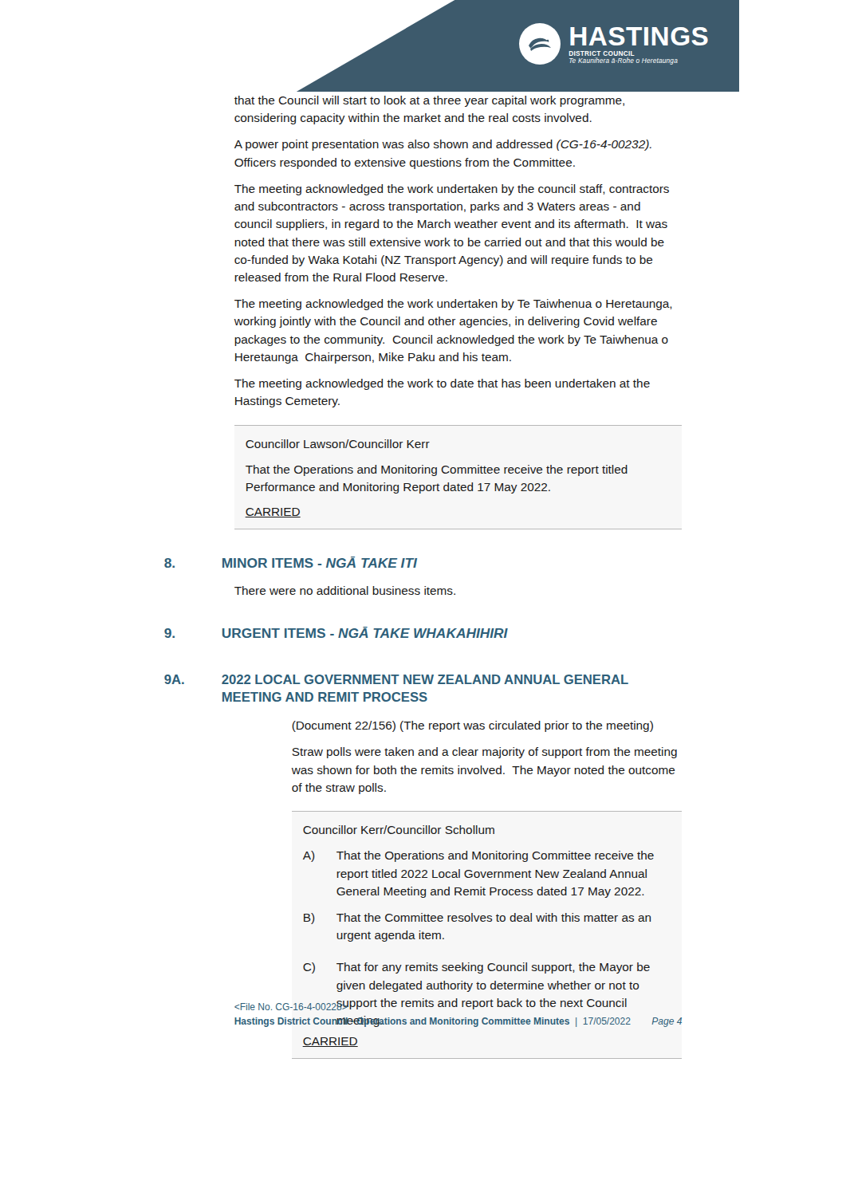HASTINGS
DISTRICT COUNCIL
Te Kaunihera ā-Rohe o Heretaunga
that the Council will start to look at a three year capital work programme, considering capacity within the market and the real costs involved.
A power point presentation was also shown and addressed (CG-16-4-00232). Officers responded to extensive questions from the Committee.
The meeting acknowledged the work undertaken by the council staff, contractors and subcontractors - across transportation, parks and 3 Waters areas - and council suppliers, in regard to the March weather event and its aftermath. It was noted that there was still extensive work to be carried out and that this would be co-funded by Waka Kotahi (NZ Transport Agency) and will require funds to be released from the Rural Flood Reserve.
The meeting acknowledged the work undertaken by Te Taiwhenua o Heretaunga, working jointly with the Council and other agencies, in delivering Covid welfare packages to the community. Council acknowledged the work by Te Taiwhenua o Heretaunga Chairperson, Mike Paku and his team.
The meeting acknowledged the work to date that has been undertaken at the Hastings Cemetery.
Councillor Lawson/Councillor Kerr
That the Operations and Monitoring Committee receive the report titled Performance and Monitoring Report dated 17 May 2022.
CARRIED
8.
MINOR ITEMS - NGĀ TAKE ITI
There were no additional business items.
9.
URGENT ITEMS - NGĀ TAKE WHAKAHIHIRI
9A.
2022 LOCAL GOVERNMENT NEW ZEALAND ANNUAL GENERAL MEETING AND REMIT PROCESS
(Document 22/156) (The report was circulated prior to the meeting)
Straw polls were taken and a clear majority of support from the meeting was shown for both the remits involved. The Mayor noted the outcome of the straw polls.
Councillor Kerr/Councillor Schollum
A)
That the Operations and Monitoring Committee receive the report titled 2022 Local Government New Zealand Annual General Meeting and Remit Process dated 17 May 2022.
B)
That the Committee resolves to deal with this matter as an urgent agenda item.
C)
That for any remits seeking Council support, the Mayor be given delegated authority to determine whether or not to support the remits and report back to the next Council meeting.
CARRIED
<File No. CG-16-4-00228>
Hastings District Council - Operations and Monitoring Committee Minutes | 17/05/2022
Page 4